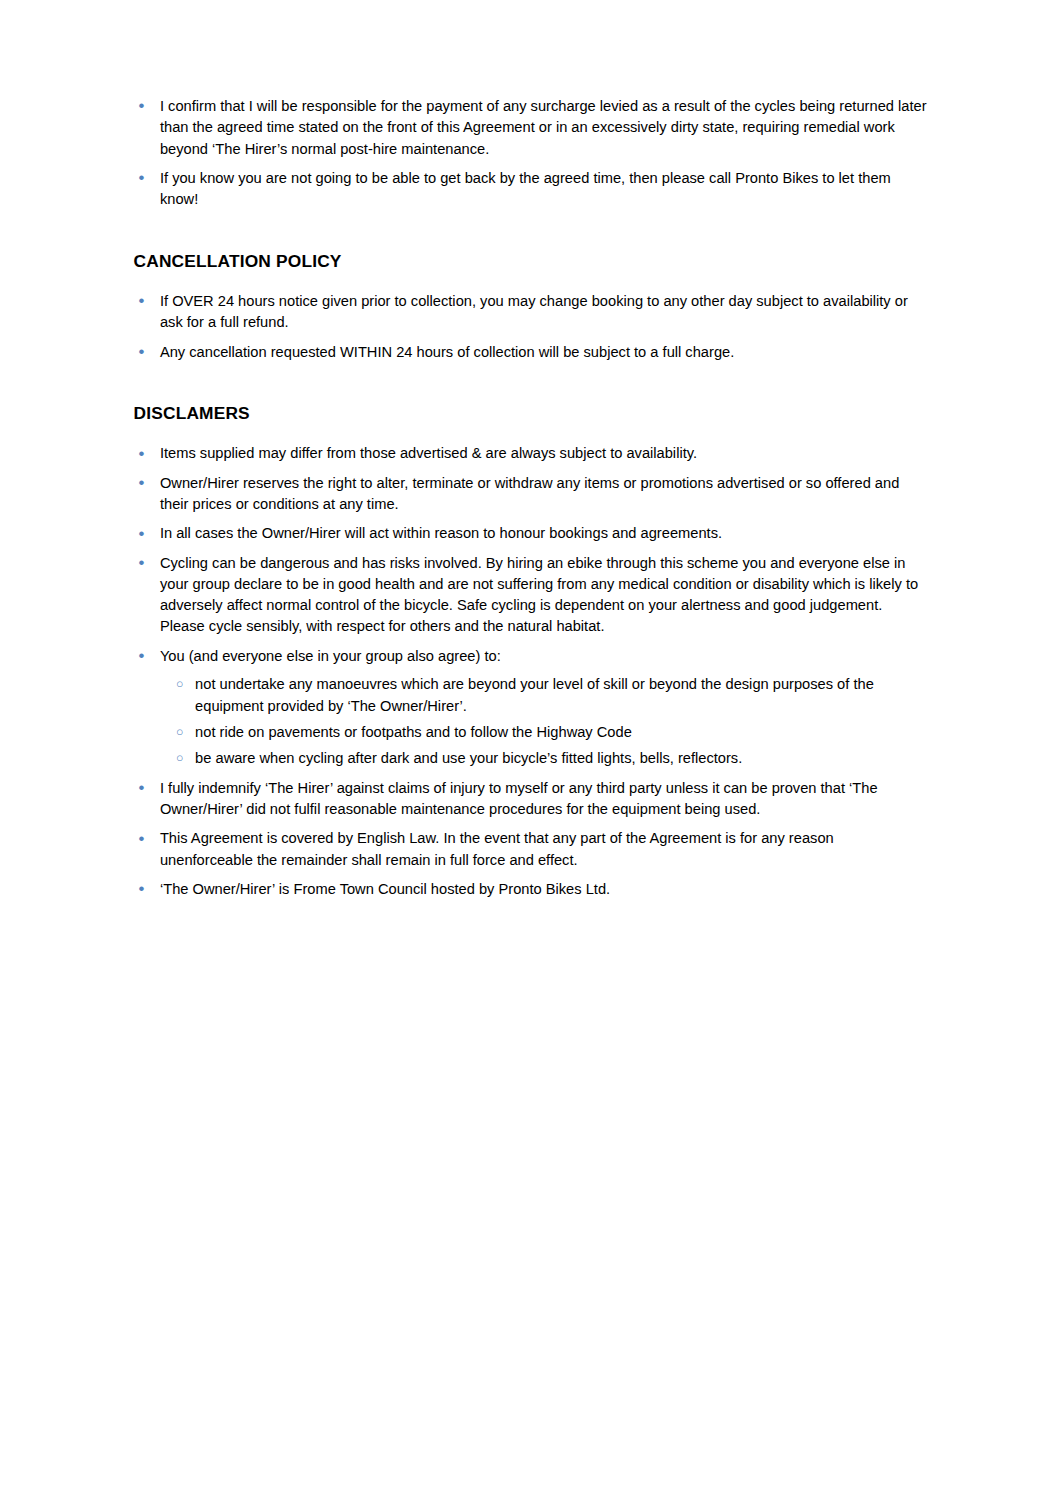I confirm that I will be responsible for the payment of any surcharge levied as a result of the cycles being returned later than the agreed time stated on the front of this Agreement or in an excessively dirty state, requiring remedial work beyond ‘The Hirer’s normal post-hire maintenance.
If you know you are not going to be able to get back by the agreed time, then please call Pronto Bikes to let them know!
CANCELLATION POLICY
If OVER 24 hours notice given prior to collection, you may change booking to any other day subject to availability or ask for a full refund.
Any cancellation requested WITHIN 24 hours of collection will be subject to a full charge.
DISCLAMERS
Items supplied may differ from those advertised & are always subject to availability.
Owner/Hirer reserves the right to alter, terminate or withdraw any items or promotions advertised or so offered and their prices or conditions at any time.
In all cases the Owner/Hirer will act within reason to honour bookings and agreements.
Cycling can be dangerous and has risks involved. By hiring an ebike through this scheme you and everyone else in your group declare to be in good health and are not suffering from any medical condition or disability which is likely to adversely affect normal control of the bicycle. Safe cycling is dependent on your alertness and good judgement. Please cycle sensibly, with respect for others and the natural habitat.
You (and everyone else in your group also agree) to:
not undertake any manoeuvres which are beyond your level of skill or beyond the design purposes of the equipment provided by ‘The Owner/Hirer’.
not ride on pavements or footpaths and to follow the Highway Code
be aware when cycling after dark and use your bicycle’s fitted lights, bells, reflectors.
I fully indemnify ‘The Hirer’ against claims of injury to myself or any third party unless it can be proven that ‘The Owner/Hirer’ did not fulfil reasonable maintenance procedures for the equipment being used.
This Agreement is covered by English Law. In the event that any part of the Agreement is for any reason unenforceable the remainder shall remain in full force and effect.
‘The Owner/Hirer’ is Frome Town Council hosted by Pronto Bikes Ltd.